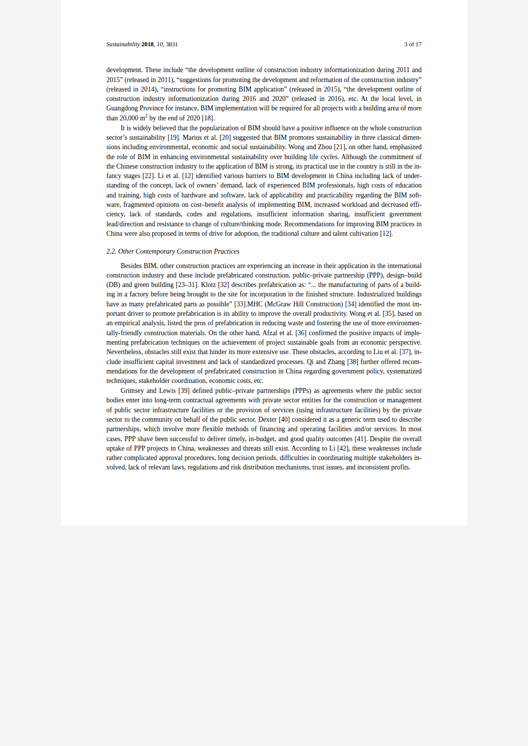Sustainability 2018, 10, 3831
3 of 17
development. These include “the development outline of construction industry informationization during 2011 and 2015” (released in 2011), “suggestions for promoting the development and reformation of the construction industry” (released in 2014), “instructions for promoting BIM application” (released in 2015), “the development outline of construction industry informationization during 2016 and 2020” (released in 2016), etc. At the local level, in Guangdong Province for instance, BIM implementation will be required for all projects with a building area of more than 20,000 m2 by the end of 2020 [18].
It is widely believed that the popularization of BIM should have a positive influence on the whole construction sector’s sustainability [19]. Marius et al. [20] suggested that BIM promotes sustainability in three classical dimensions including environmental, economic and social sustainability. Wong and Zhou [21], on other hand, emphasized the role of BIM in enhancing environmental sustainability over building life cycles. Although the commitment of the Chinese construction industry to the application of BIM is strong, its practical use in the country is still in the infancy stages [22]. Li et al. [12] identified various barriers to BIM development in China including lack of understanding of the concept, lack of owners’ demand, lack of experienced BIM professionals, high costs of education and training, high costs of hardware and software, lack of applicability and practicability regarding the BIM software, fragmented opinions on cost–benefit analysis of implementing BIM, increased workload and decreased efficiency, lack of standards, codes and regulations, insufficient information sharing, insufficient government lead/direction and resistance to change of culture/thinking mode. Recommendations for improving BIM practices in China were also proposed in terms of drive for adoption, the traditional culture and talent cultivation [12].
2.2. Other Contemporary Construction Practices
Besides BIM, other construction practices are experiencing an increase in their application in the international construction industry and these include prefabricated construction, public–private partnership (PPP), design–build (DB) and green building [23–31]. Klotz [32] describes prefabrication as: “... the manufacturing of parts of a building in a factory before being brought to the site for incorporation in the finished structure. Industrialized buildings have as many prefabricated parts as possible” [33].MHC (McGraw Hill Construction) [34] identified the most important driver to promote prefabrication is its ability to improve the overall productivity. Wong et al. [35], based on an empirical analysis, listed the pros of prefabrication in reducing waste and fostering the use of more environmentally-friendly construction materials. On the other hand, Afzal et al. [36] confirmed the positive impacts of implementing prefabrication techniques on the achievement of project sustainable goals from an economic perspective. Nevertheless, obstacles still exist that hinder its more extensive use. These obstacles, according to Liu et al. [37], include insufficient capital investment and lack of standardized processes. Qi and Zhang [38] further offered recommendations for the development of prefabricated construction in China regarding government policy, systematized techniques, stakeholder coordination, economic costs, etc.
Grimsey and Lewis [39] defined public–private partnerships (PPPs) as agreements where the public sector bodies enter into long-term contractual agreements with private sector entities for the construction or management of public sector infrastructure facilities or the provision of services (using infrastructure facilities) by the private sector to the community on behalf of the public sector. Dexter [40] considered it as a generic term used to describe partnerships, which involve more flexible methods of financing and operating facilities and/or services. In most cases, PPP shave been successful to deliver timely, in-budget, and good quality outcomes [41]. Despite the overall uptake of PPP projects in China, weaknesses and threats still exist. According to Li [42], these weaknesses include rather complicated approval procedures, long decision periods, difficulties in coordinating multiple stakeholders involved, lack of relevant laws, regulations and risk distribution mechanisms, trust issues, and inconsistent profits.